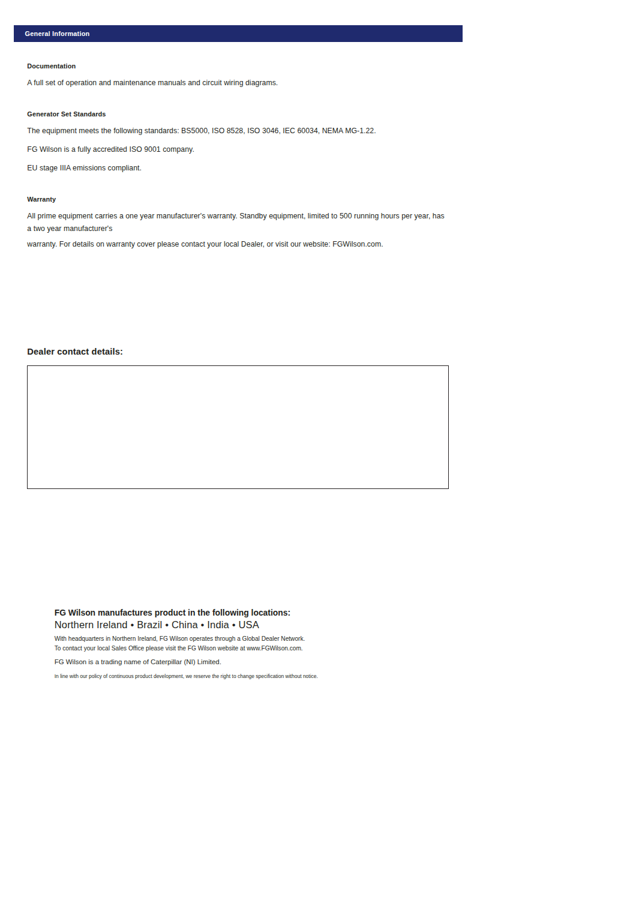General Information
Documentation
A full set of operation and maintenance manuals and circuit wiring diagrams.
Generator Set Standards
The equipment meets the following standards: BS5000, ISO 8528, ISO 3046, IEC 60034, NEMA MG-1.22.
FG Wilson is a fully accredited ISO 9001 company.
EU stage IIIA emissions compliant.
Warranty
All prime equipment carries a one year manufacturer's warranty. Standby equipment, limited to 500 running hours per year, has a two year manufacturer's
warranty. For details on warranty cover please contact your local Dealer, or visit our website: FGWilson.com.
Dealer contact details:
FG Wilson manufactures product in the following locations:
Northern Ireland • Brazil • China • India • USA
With headquarters in Northern Ireland, FG Wilson operates through a Global Dealer Network.
To contact your local Sales Office please visit the FG Wilson website at www.FGWilson.com.
FG Wilson is a trading name of Caterpillar (NI) Limited.
In line with our policy of continuous product development, we reserve the right to change specification without notice.